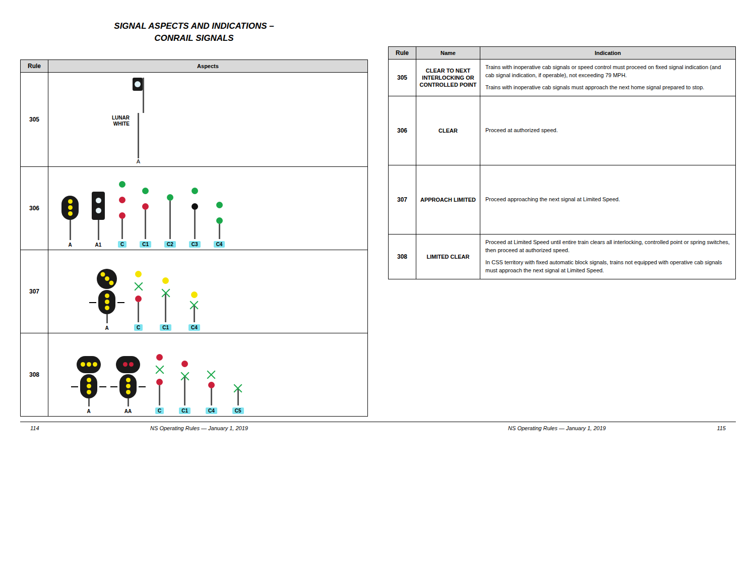SIGNAL ASPECTS AND INDICATIONS –
CONRAIL SIGNALS
| Rule | Aspects |
| --- | --- |
| 305 | LUNAR WHITE A |
| 306 | A A1 C C1 C2 C3 C4 |
| 307 | A C C1 C4 |
| 308 | A AA C C1 C4 C5 |
| Rule | Name | Indication |
| --- | --- | --- |
| 305 | CLEAR TO NEXT INTERLOCKING OR CONTROLLED POINT | Trains with inoperative cab signals or speed control must proceed on fixed signal indication (and cab signal indication, if operable), not exceeding 79 MPH. Trains with inoperative cab signals must approach the next home signal prepared to stop. |
| 306 | CLEAR | Proceed at authorized speed. |
| 307 | APPROACH LIMITED | Proceed approaching the next signal at Limited Speed. |
| 308 | LIMITED CLEAR | Proceed at Limited Speed until entire train clears all interlocking, controlled point or spring switches, then proceed at authorized speed. In CSS territory with fixed automatic block signals, trains not equipped with operative cab signals must approach the next signal at Limited Speed. |
114 NS Operating Rules — January 1, 2019
NS Operating Rules — January 1, 2019 115